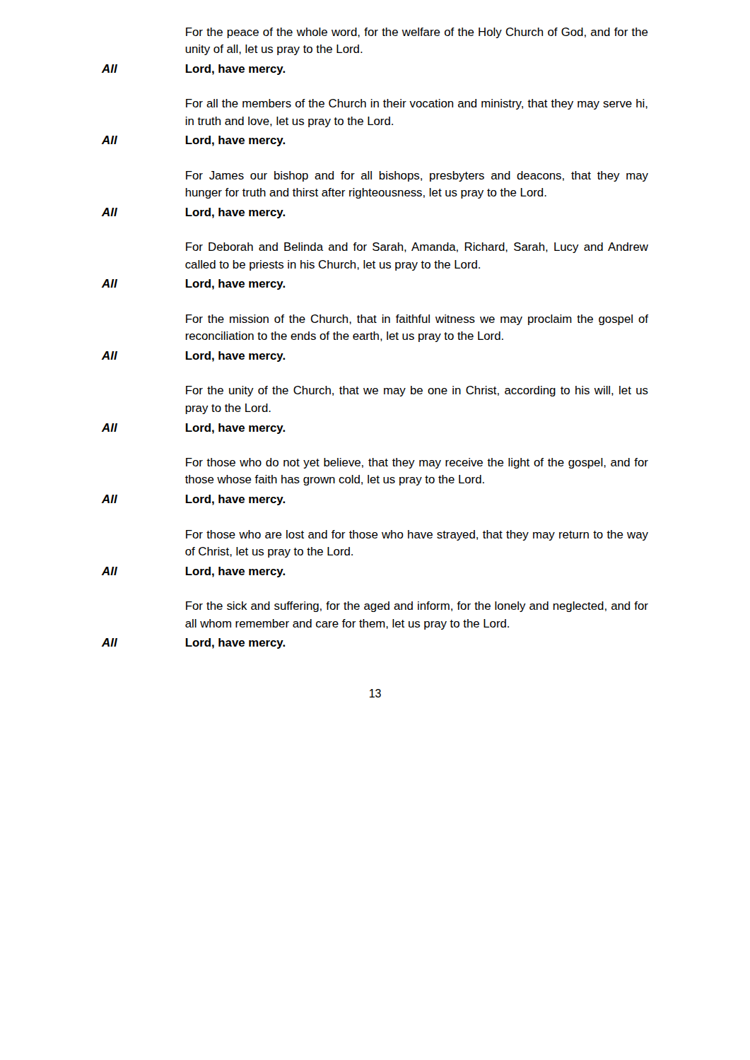For the peace of the whole word, for the welfare of the Holy Church of God, and for the unity of all, let us pray to the Lord.
All Lord, have mercy.
For all the members of the Church in their vocation and ministry, that they may serve hi, in truth and love, let us pray to the Lord.
All Lord, have mercy.
For James our bishop and for all bishops, presbyters and deacons, that they may hunger for truth and thirst after righteousness, let us pray to the Lord.
All Lord, have mercy.
For Deborah and Belinda and for Sarah, Amanda, Richard, Sarah, Lucy and Andrew called to be priests in his Church, let us pray to the Lord.
All Lord, have mercy.
For the mission of the Church, that in faithful witness we may proclaim the gospel of reconciliation to the ends of the earth, let us pray to the Lord.
All Lord, have mercy.
For the unity of the Church, that we may be one in Christ, according to his will, let us pray to the Lord.
All Lord, have mercy.
For those who do not yet believe, that they may receive the light of the gospel, and for those whose faith has grown cold, let us pray to the Lord.
All Lord, have mercy.
For those who are lost and for those who have strayed, that they may return to the way of Christ, let us pray to the Lord.
All Lord, have mercy.
For the sick and suffering, for the aged and inform, for the lonely and neglected, and for all whom remember and care for them, let us pray to the Lord.
All Lord, have mercy.
13